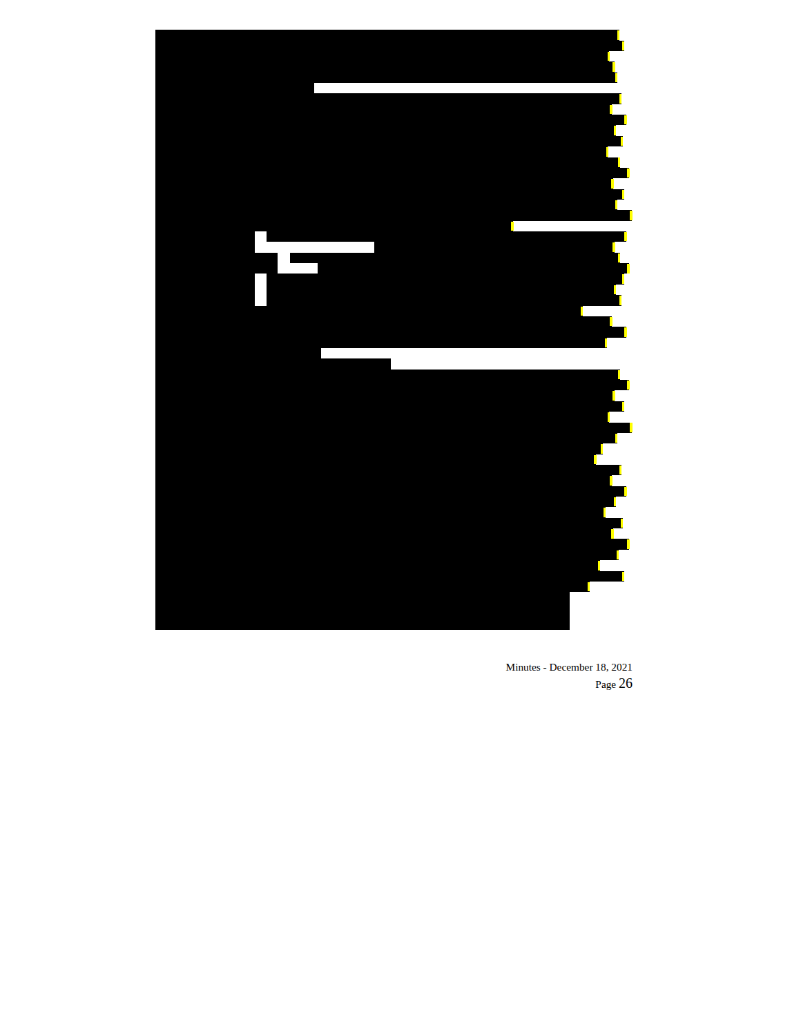Minutes - December 18, 2021
Page 26